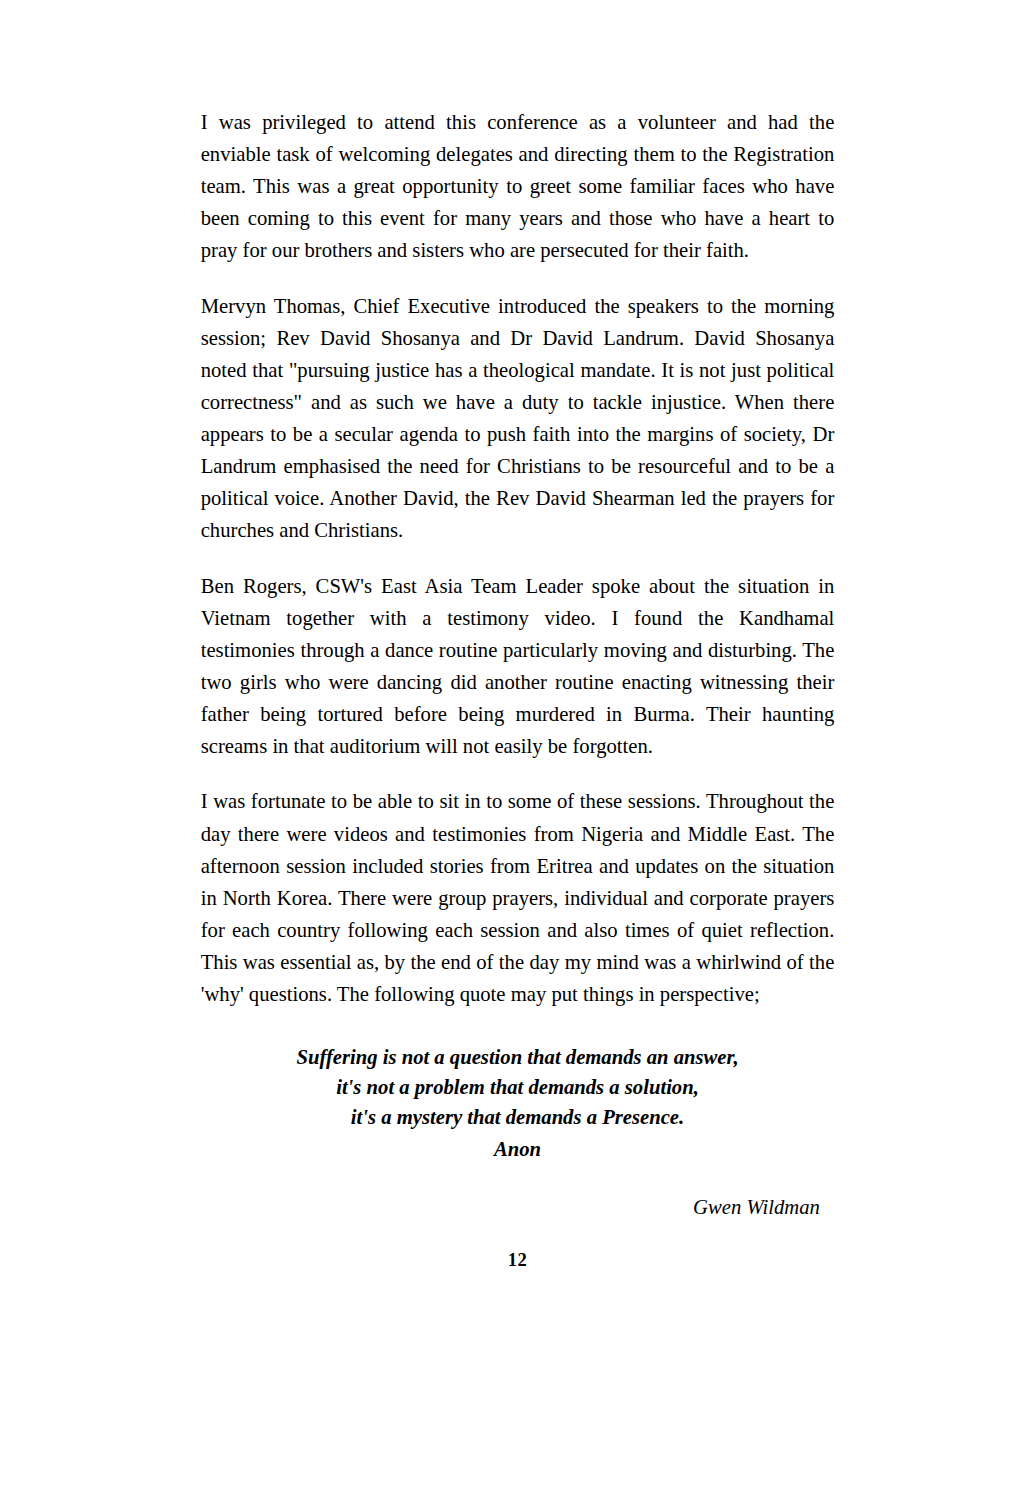I was privileged to attend this conference as a volunteer and had the enviable task of welcoming delegates and directing them to the Registration team. This was a great opportunity to greet some familiar faces who have been coming to this event for many years and those who have a heart to pray for our brothers and sisters who are persecuted for their faith.
Mervyn Thomas, Chief Executive introduced the speakers to the morning session; Rev David Shosanya and Dr David Landrum. David Shosanya noted that "pursuing justice has a theological mandate. It is not just political correctness" and as such we have a duty to tackle injustice. When there appears to be a secular agenda to push faith into the margins of society, Dr Landrum emphasised the need for Christians to be resourceful and to be a political voice. Another David, the Rev David Shearman led the prayers for churches and Christians.
Ben Rogers, CSW's East Asia Team Leader spoke about the situation in Vietnam together with a testimony video. I found the Kandhamal testimonies through a dance routine particularly moving and disturbing. The two girls who were dancing did another routine enacting witnessing their father being tortured before being murdered in Burma. Their haunting screams in that auditorium will not easily be forgotten.
I was fortunate to be able to sit in to some of these sessions. Throughout the day there were videos and testimonies from Nigeria and Middle East. The afternoon session included stories from Eritrea and updates on the situation in North Korea. There were group prayers, individual and corporate prayers for each country following each session and also times of quiet reflection. This was essential as, by the end of the day my mind was a whirlwind of the 'why' questions. The following quote may put things in perspective;
Suffering is not a question that demands an answer,
it's not a problem that demands a solution,
it's a mystery that demands a Presence.
Anon
Gwen Wildman
12